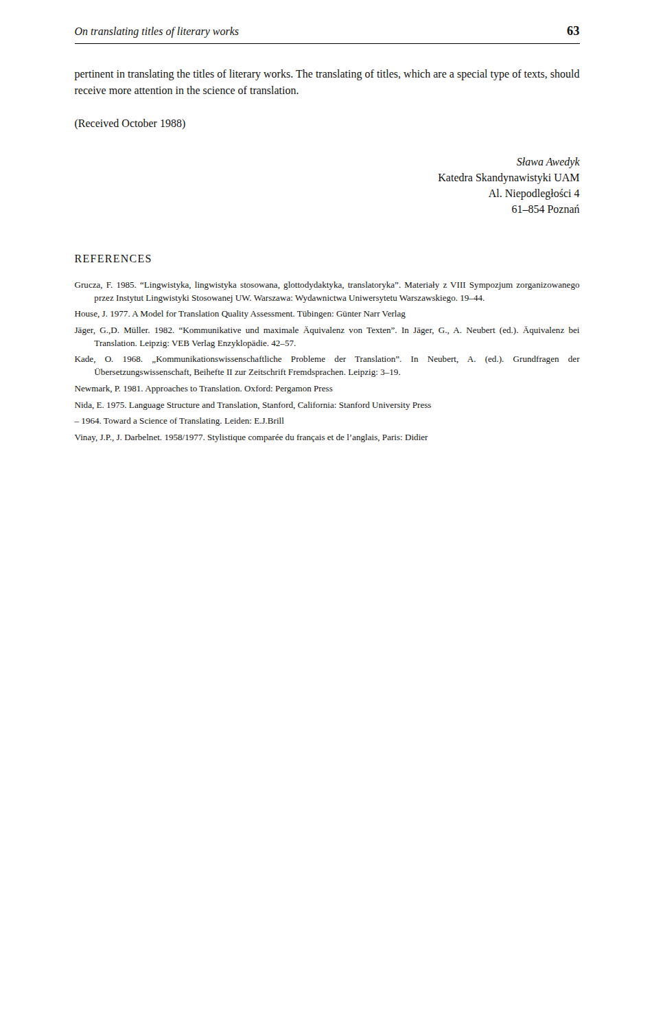On translating titles of literary works 63
pertinent in translating the titles of literary works. The translating of titles, which are a special type of texts, should receive more attention in the science of translation.
(Received October 1988)
Sława Awedyk
Katedra Skandynawistyki UAM
Al. Niepodległości 4
61–854 Poznań
REFERENCES
Grucza, F. 1985. “Lingwistyka, lingwistyka stosowana, glottodydaktyka, translatoryka”. Materiały z VIII Sympozjum zorganizowanego przez Instytut Lingwistyki Stosowanej UW. Warszawa: Wydawnictwa Uniwersytetu Warszawskiego. 19–44.
House, J. 1977. A Model for Translation Quality Assessment. Tübingen: Günter Narr Verlag
Jäger, G.,D. Müller. 1982. “Kommunikative und maximale Äquivalenz von Texten”. In Jäger, G., A. Neubert (ed.). Äquivalenz bei Translation. Leipzig: VEB Verlag Enzyklopädie. 42–57.
Kade, O. 1968. „Kommunikationswissenschaftliche Probleme der Translation”. In Neubert, A. (ed.). Grundfragen der Übersetzungswissenschaft, Beihefte II zur Zeitschrift Fremdsprachen. Leipzig: 3–19.
Newmark, P. 1981. Approaches to Translation. Oxford: Pergamon Press
Nida, E. 1975. Language Structure and Translation, Stanford, California: Stanford University Press
– 1964. Toward a Science of Translating. Leiden: E.J.Brill
Vinay, J.P., J. Darbelnet. 1958/1977. Stylistique comparée du français et de l’anglais, Paris: Didier